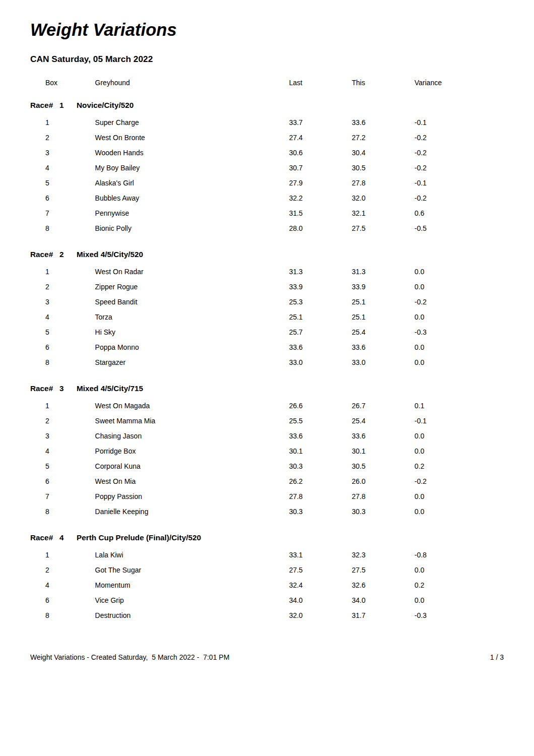Weight Variations
CAN Saturday, 05 March 2022
| Box | Greyhound | Last | This | Variance |
| --- | --- | --- | --- | --- |
| Race# 1 Novice/City/520 | | | |
| 1 | Super Charge | 33.7 | 33.6 | -0.1 |
| 2 | West On Bronte | 27.4 | 27.2 | -0.2 |
| 3 | Wooden Hands | 30.6 | 30.4 | -0.2 |
| 4 | My Boy Bailey | 30.7 | 30.5 | -0.2 |
| 5 | Alaska's Girl | 27.9 | 27.8 | -0.1 |
| 6 | Bubbles Away | 32.2 | 32.0 | -0.2 |
| 7 | Pennywise | 31.5 | 32.1 | 0.6 |
| 8 | Bionic Polly | 28.0 | 27.5 | -0.5 |
| Race# 2 Mixed 4/5/City/520 | | | |
| 1 | West On Radar | 31.3 | 31.3 | 0.0 |
| 2 | Zipper Rogue | 33.9 | 33.9 | 0.0 |
| 3 | Speed Bandit | 25.3 | 25.1 | -0.2 |
| 4 | Torza | 25.1 | 25.1 | 0.0 |
| 5 | Hi Sky | 25.7 | 25.4 | -0.3 |
| 6 | Poppa Monno | 33.6 | 33.6 | 0.0 |
| 8 | Stargazer | 33.0 | 33.0 | 0.0 |
| Race# 3 Mixed 4/5/City/715 | | | |
| 1 | West On Magada | 26.6 | 26.7 | 0.1 |
| 2 | Sweet Mamma Mia | 25.5 | 25.4 | -0.1 |
| 3 | Chasing Jason | 33.6 | 33.6 | 0.0 |
| 4 | Porridge Box | 30.1 | 30.1 | 0.0 |
| 5 | Corporal Kuna | 30.3 | 30.5 | 0.2 |
| 6 | West On Mia | 26.2 | 26.0 | -0.2 |
| 7 | Poppy Passion | 27.8 | 27.8 | 0.0 |
| 8 | Danielle Keeping | 30.3 | 30.3 | 0.0 |
| Race# 4 Perth Cup Prelude (Final)/City/520 | | | |
| 1 | Lala Kiwi | 33.1 | 32.3 | -0.8 |
| 2 | Got The Sugar | 27.5 | 27.5 | 0.0 |
| 4 | Momentum | 32.4 | 32.6 | 0.2 |
| 6 | Vice Grip | 34.0 | 34.0 | 0.0 |
| 8 | Destruction | 32.0 | 31.7 | -0.3 |
Weight Variations - Created Saturday, 5 March 2022 - 7:01 PM 1 / 3